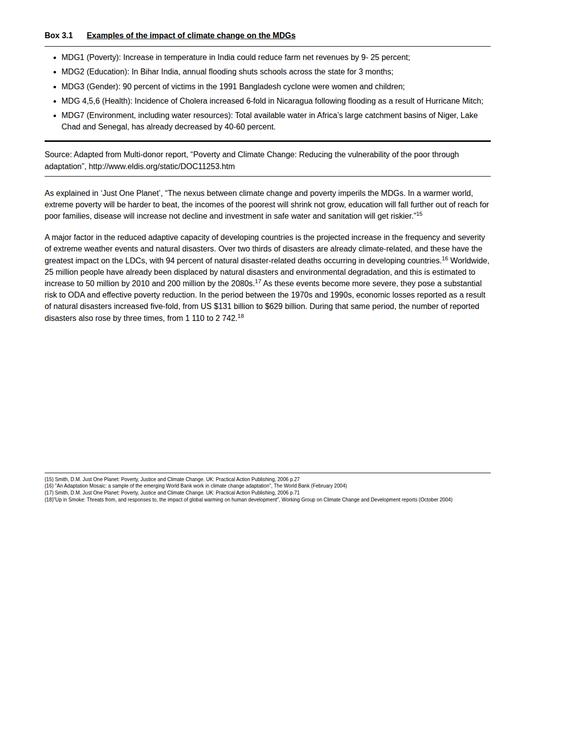Box 3.1 Examples of the impact of climate change on the MDGs
MDG1 (Poverty): Increase in temperature in India could reduce farm net revenues by 9- 25 percent;
MDG2 (Education): In Bihar India, annual flooding shuts schools across the state for 3 months;
MDG3 (Gender): 90 percent of victims in the 1991 Bangladesh cyclone were women and children;
MDG 4,5,6 (Health): Incidence of Cholera increased 6-fold in Nicaragua following flooding as a result of Hurricane Mitch;
MDG7 (Environment, including water resources): Total available water in Africa’s large catchment basins of Niger, Lake Chad and Senegal, has already decreased by 40-60 percent.
Source: Adapted from Multi-donor report, “Poverty and Climate Change: Reducing the vulnerability of the poor through adaptation”, http://www.eldis.org/static/DOC11253.htm
As explained in ‘Just One Planet’, “The nexus between climate change and poverty imperils the MDGs. In a warmer world, extreme poverty will be harder to beat, the incomes of the poorest will shrink not grow, education will fall further out of reach for poor families, disease will increase not decline and investment in safe water and sanitation will get riskier.”15
A major factor in the reduced adaptive capacity of developing countries is the projected increase in the frequency and severity of extreme weather events and natural disasters. Over two thirds of disasters are already climate-related, and these have the greatest impact on the LDCs, with 94 percent of natural disaster-related deaths occurring in developing countries.16 Worldwide, 25 million people have already been displaced by natural disasters and environmental degradation, and this is estimated to increase to 50 million by 2010 and 200 million by the 2080s.17 As these events become more severe, they pose a substantial risk to ODA and effective poverty reduction. In the period between the 1970s and 1990s, economic losses reported as a result of natural disasters increased five-fold, from US $131 billion to $629 billion. During that same period, the number of reported disasters also rose by three times, from 1 110 to 2 742.18
(15) Smith, D.M. Just One Planet: Poverty, Justice and Climate Change. UK: Practical Action Publishing, 2006 p.27
(16) "An Adaptation Mosaic: a sample of the emerging World Bank work in climate change adaptation", The World Bank (February 2004)
(17) Smith, D.M. Just One Planet: Poverty, Justice and Climate Change. UK: Practical Action Publishing, 2006 p.71
(18)"Up in Smoke: Threats from, and responses to, the impact of global warming on human development", Working Group on Climate Change and Development reports (October 2004)